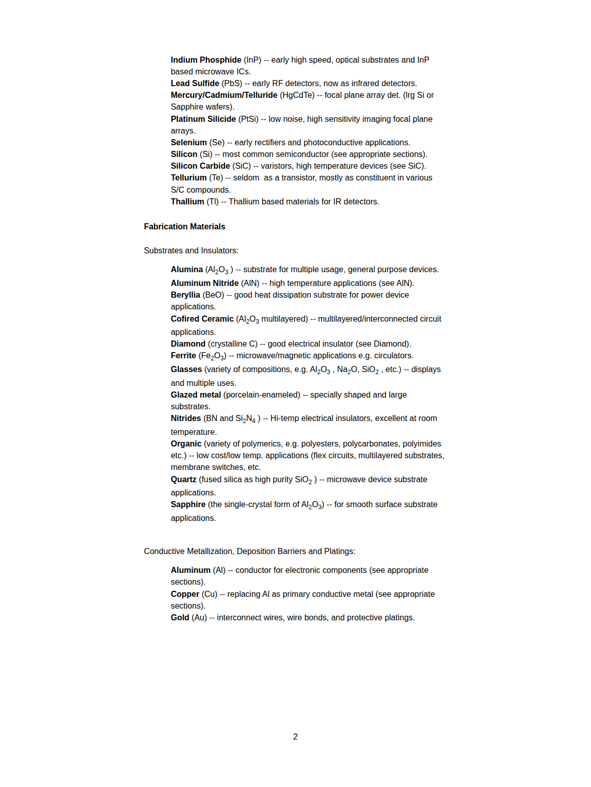Indium Phosphide (InP) -- early high speed, optical substrates and InP based microwave ICs.
Lead Sulfide (PbS) -- early RF detectors, now as infrared detectors.
Mercury/Cadmium/Telluride (HgCdTe) -- focal plane array det. (lrg Si or Sapphire wafers).
Platinum Silicide (PtSi) -- low noise, high sensitivity imaging focal plane arrays.
Selenium (Se) -- early rectifiers and photoconductive applications.
Silicon (Si) -- most common semiconductor (see appropriate sections).
Silicon Carbide (SiC) -- varistors, high temperature devices (see SiC).
Tellurium (Te) -- seldom as a transistor, mostly as constituent in various S/C compounds.
Thallium (Tl) -- Thallium based materials for IR detectors.
Fabrication Materials
Substrates and Insulators:
Alumina (Al2O3 ) -- substrate for multiple usage, general purpose devices.
Aluminum Nitride (AlN) -- high temperature applications (see AlN).
Beryllia (BeO) -- good heat dissipation substrate for power device applications.
Cofired Ceramic (Al2O3 multilayered) -- multilayered/interconnected circuit applications.
Diamond (crystalline C) -- good electrical insulator (see Diamond).
Ferrite (Fe2O3) -- microwave/magnetic applications e.g. circulators.
Glasses (variety of compositions, e.g. Al2O3 , Na2O, SiO2 , etc.) -- displays and multiple uses.
Glazed metal (porcelain-enameled) -- specially shaped and large substrates.
Nitrides (BN and Si2N4 ) -- Hi-temp electrical insulators, excellent at room temperature.
Organic (variety of polymerics, e.g. polyesters, polycarbonates, polyimides etc.) -- low cost/low temp. applications (flex circuits, multilayered substrates, membrane switches, etc.
Quartz (fused silica as high purity SiO2 ) -- microwave device substrate applications.
Sapphire (the single-crystal form of Al2O3) -- for smooth surface substrate applications.
Conductive Metallization, Deposition Barriers and Platings:
Aluminum (Al) -- conductor for electronic components (see appropriate sections).
Copper (Cu) -- replacing Al as primary conductive metal (see appropriate sections).
Gold (Au) -- interconnect wires, wire bonds, and protective platings.
2